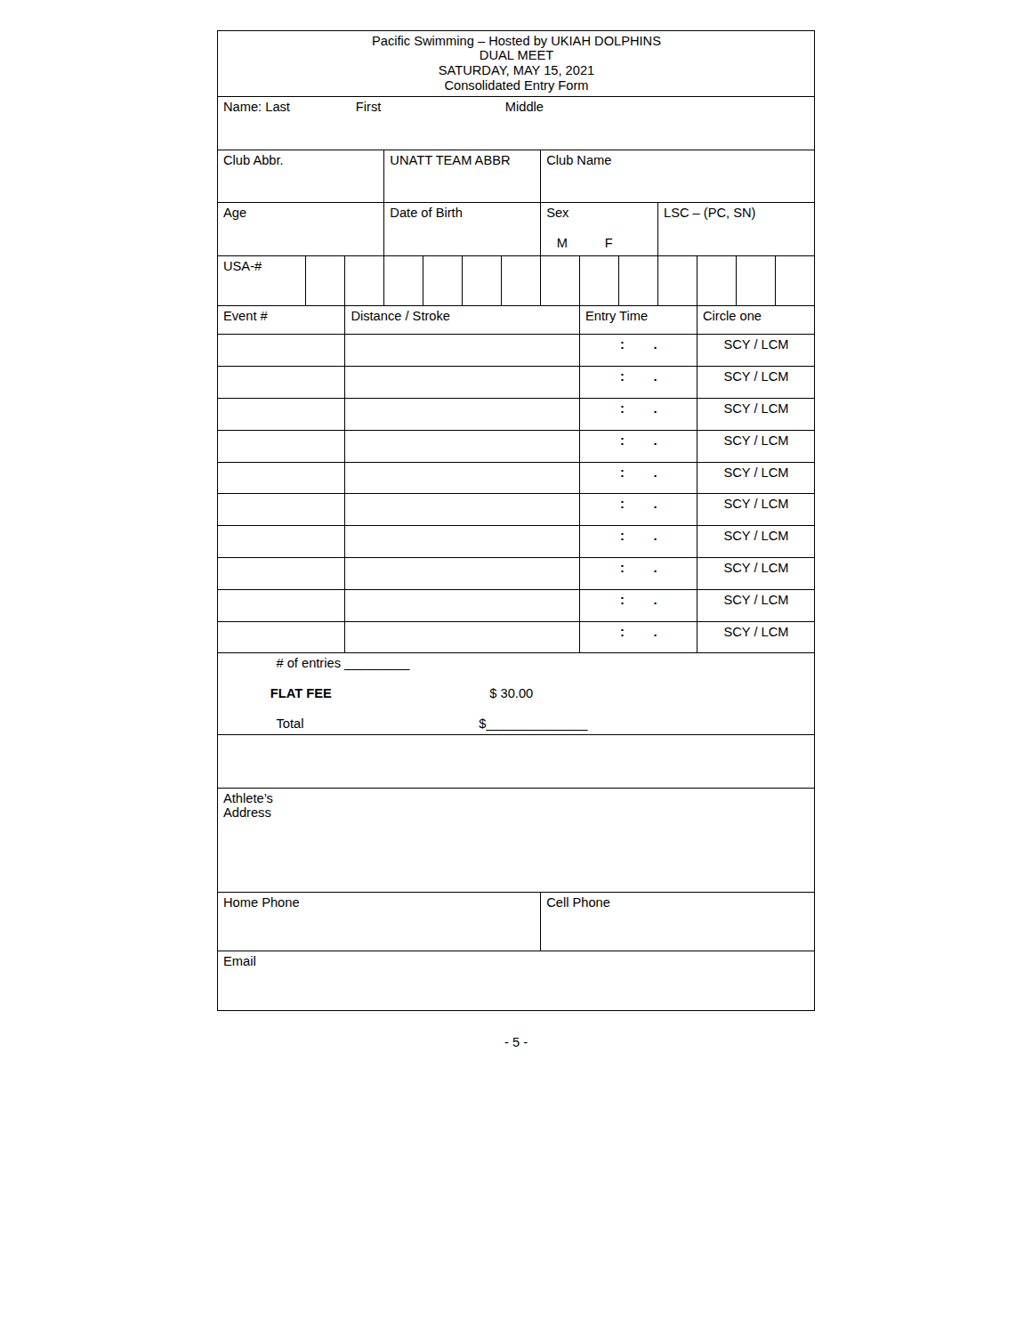| Pacific Swimming – Hosted by UKIAH DOLPHINS DUAL MEET SATURDAY, MAY 15, 2021 Consolidated Entry Form |
| Name: Last First Middle |
| Club Abbr. | UNATT TEAM ABBR | Club Name |
| Age | Date of Birth | Sex M F | LSC – (PC, SN) |
| USA-# | | | | | | | | | | | | | |
| Event # | Distance / Stroke | Entry Time | Circle one |
| | | : . | SCY / LCM |
| | | : . | SCY / LCM |
| | | : . | SCY / LCM |
| | | : . | SCY / LCM |
| | | : . | SCY / LCM |
| | | : . | SCY / LCM |
| | | : . | SCY / LCM |
| | | : . | SCY / LCM |
| | | : . | SCY / LCM |
| | | : . | SCY / LCM |
| # of entries _________ FLAT FEE $ 30.00 Total $______________ |
| Athlete’s Address |
| Home Phone | Cell Phone |
| Email |
- 5 -